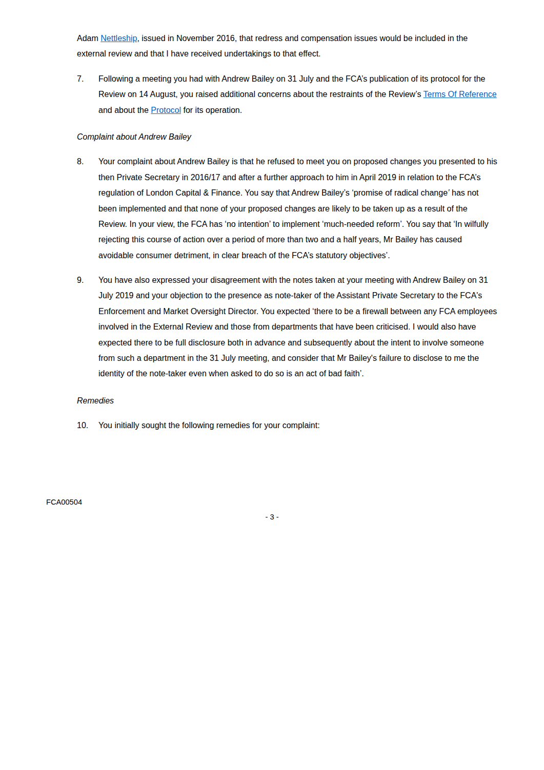Adam Nettleship, issued in November 2016, that redress and compensation issues would be included in the external review and that I have received undertakings to that effect.
7. Following a meeting you had with Andrew Bailey on 31 July and the FCA’s publication of its protocol for the Review on 14 August, you raised additional concerns about the restraints of the Review’s Terms Of Reference and about the Protocol for its operation.
Complaint about Andrew Bailey
8. Your complaint about Andrew Bailey is that he refused to meet you on proposed changes you presented to his then Private Secretary in 2016/17 and after a further approach to him in April 2019 in relation to the FCA’s regulation of London Capital & Finance. You say that Andrew Bailey’s ‘promise of radical change’ has not been implemented and that none of your proposed changes are likely to be taken up as a result of the Review. In your view, the FCA has ‘no intention’ to implement ‘much-needed reform’. You say that ‘In wilfully rejecting this course of action over a period of more than two and a half years, Mr Bailey has caused avoidable consumer detriment, in clear breach of the FCA’s statutory objectives’.
9. You have also expressed your disagreement with the notes taken at your meeting with Andrew Bailey on 31 July 2019 and your objection to the presence as note-taker of the Assistant Private Secretary to the FCA's Enforcement and Market Oversight Director. You expected ‘there to be a firewall between any FCA employees involved in the External Review and those from departments that have been criticised. I would also have expected there to be full disclosure both in advance and subsequently about the intent to involve someone from such a department in the 31 July meeting, and consider that Mr Bailey's failure to disclose to me the identity of the note-taker even when asked to do so is an act of bad faith’.
Remedies
10. You initially sought the following remedies for your complaint:
FCA00504
- 3 -